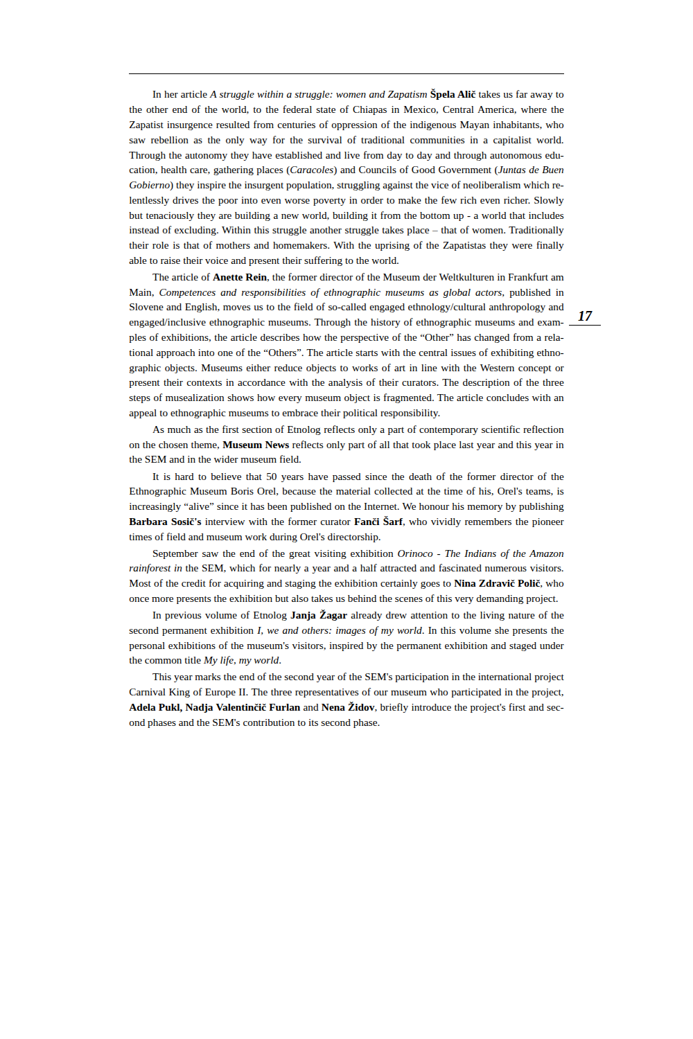17
In her article A struggle within a struggle: women and Zapatism Špela Alič takes us far away to the other end of the world, to the federal state of Chiapas in Mexico, Central America, where the Zapatist insurgence resulted from centuries of oppression of the indigenous Mayan inhabitants, who saw rebellion as the only way for the survival of traditional communities in a capitalist world. Through the autonomy they have established and live from day to day and through autonomous education, health care, gathering places (Caracoles) and Councils of Good Government (Juntas de Buen Gobierno) they inspire the insurgent population, struggling against the vice of neoliberalism which relentlessly drives the poor into even worse poverty in order to make the few rich even richer. Slowly but tenaciously they are building a new world, building it from the bottom up - a world that includes instead of excluding. Within this struggle another struggle takes place – that of women. Traditionally their role is that of mothers and homemakers. With the uprising of the Zapatistas they were finally able to raise their voice and present their suffering to the world.
The article of Anette Rein, the former director of the Museum der Weltkulturen in Frankfurt am Main, Competences and responsibilities of ethnographic museums as global actors, published in Slovene and English, moves us to the field of so-called engaged ethnology/cultural anthropology and engaged/inclusive ethnographic museums. Through the history of ethnographic museums and examples of exhibitions, the article describes how the perspective of the “Other” has changed from a relational approach into one of the “Others”. The article starts with the central issues of exhibiting ethnographic objects. Museums either reduce objects to works of art in line with the Western concept or present their contexts in accordance with the analysis of their curators. The description of the three steps of musealization shows how every museum object is fragmented. The article concludes with an appeal to ethnographic museums to embrace their political responsibility.
As much as the first section of Etnolog reflects only a part of contemporary scientific reflection on the chosen theme, Museum News reflects only part of all that took place last year and this year in the SEM and in the wider museum field.
It is hard to believe that 50 years have passed since the death of the former director of the Ethnographic Museum Boris Orel, because the material collected at the time of his, Orel's teams, is increasingly “alive” since it has been published on the Internet. We honour his memory by publishing Barbara Sosič's interview with the former curator Fanči Šarf, who vividly remembers the pioneer times of field and museum work during Orel's directorship.
September saw the end of the great visiting exhibition Orinoco - The Indians of the Amazon rainforest in the SEM, which for nearly a year and a half attracted and fascinated numerous visitors. Most of the credit for acquiring and staging the exhibition certainly goes to Nina Zdravič Polič, who once more presents the exhibition but also takes us behind the scenes of this very demanding project.
In previous volume of Etnolog Janja Žagar already drew attention to the living nature of the second permanent exhibition I, we and others: images of my world. In this volume she presents the personal exhibitions of the museum's visitors, inspired by the permanent exhibition and staged under the common title My life, my world.
This year marks the end of the second year of the SEM's participation in the international project Carnival King of Europe II. The three representatives of our museum who participated in the project, Adela Pukl, Nadja Valentinčič Furlan and Nena Židov, briefly introduce the project's first and second phases and the SEM's contribution to its second phase.